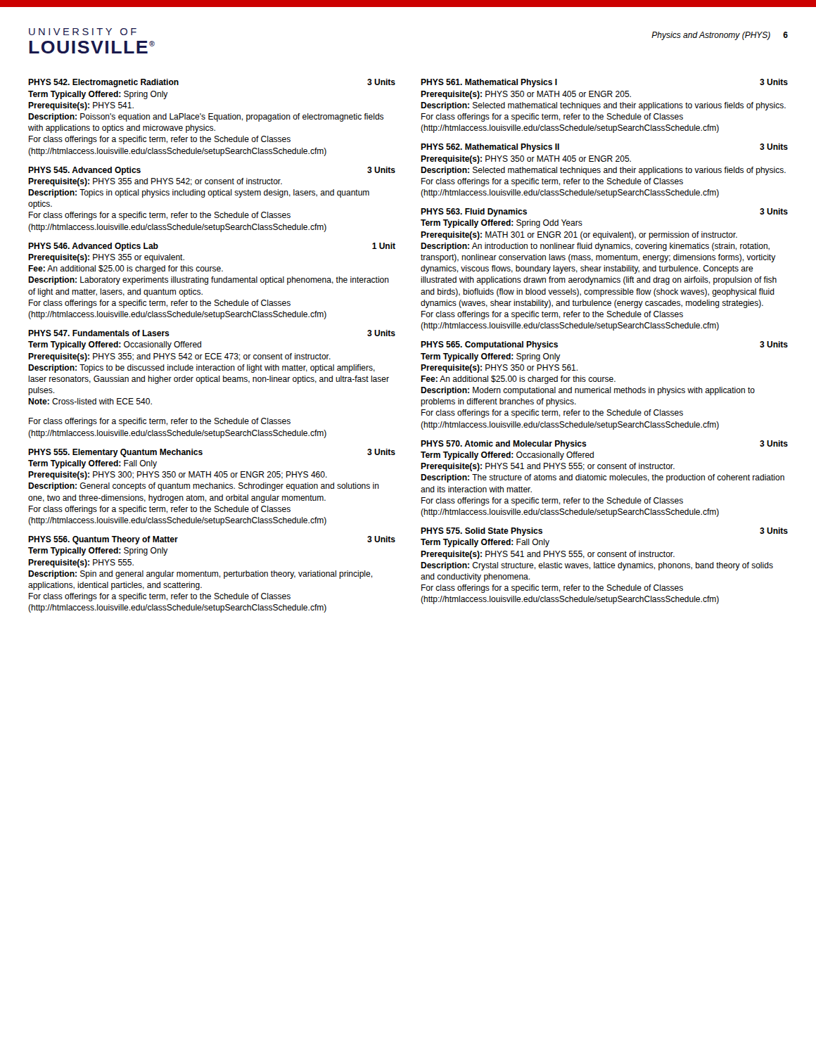UNIVERSITY OF
LOUISVILLE®
Physics and Astronomy (PHYS)6
PHYS 542. Electromagnetic Radiation 3 Units
Term Typically Offered: Spring Only
Prerequisite(s): PHYS 541.
Description: Poisson's equation and LaPlace's Equation, propagation of electromagnetic fields with applications to optics and microwave physics.
For class offerings for a specific term, refer to the Schedule of Classes (http://htmlaccess.louisville.edu/classSchedule/setupSearchClassSchedule.cfm)
PHYS 545. Advanced Optics 3 Units
Prerequisite(s): PHYS 355 and PHYS 542; or consent of instructor.
Description: Topics in optical physics including optical system design, lasers, and quantum optics.
For class offerings for a specific term, refer to the Schedule of Classes (http://htmlaccess.louisville.edu/classSchedule/setupSearchClassSchedule.cfm)
PHYS 546. Advanced Optics Lab 1 Unit
Prerequisite(s): PHYS 355 or equivalent.
Fee: An additional $25.00 is charged for this course.
Description: Laboratory experiments illustrating fundamental optical phenomena, the interaction of light and matter, lasers, and quantum optics.
For class offerings for a specific term, refer to the Schedule of Classes (http://htmlaccess.louisville.edu/classSchedule/setupSearchClassSchedule.cfm)
PHYS 547. Fundamentals of Lasers 3 Units
Term Typically Offered: Occasionally Offered
Prerequisite(s): PHYS 355; and PHYS 542 or ECE 473; or consent of instructor.
Description: Topics to be discussed include interaction of light with matter, optical amplifiers, laser resonators, Gaussian and higher order optical beams, non-linear optics, and ultra-fast laser pulses.
Note: Cross-listed with ECE 540.
For class offerings for a specific term, refer to the Schedule of Classes (http://htmlaccess.louisville.edu/classSchedule/setupSearchClassSchedule.cfm)
PHYS 555. Elementary Quantum Mechanics 3 Units
Term Typically Offered: Fall Only
Prerequisite(s): PHYS 300; PHYS 350 or MATH 405 or ENGR 205; PHYS 460.
Description: General concepts of quantum mechanics. Schrodinger equation and solutions in one, two and three-dimensions, hydrogen atom, and orbital angular momentum.
For class offerings for a specific term, refer to the Schedule of Classes (http://htmlaccess.louisville.edu/classSchedule/setupSearchClassSchedule.cfm)
PHYS 556. Quantum Theory of Matter 3 Units
Term Typically Offered: Spring Only
Prerequisite(s): PHYS 555.
Description: Spin and general angular momentum, perturbation theory, variational principle, applications, identical particles, and scattering.
For class offerings for a specific term, refer to the Schedule of Classes (http://htmlaccess.louisville.edu/classSchedule/setupSearchClassSchedule.cfm)
PHYS 561. Mathematical Physics I 3 Units
Prerequisite(s): PHYS 350 or MATH 405 or ENGR 205.
Description: Selected mathematical techniques and their applications to various fields of physics.
For class offerings for a specific term, refer to the Schedule of Classes (http://htmlaccess.louisville.edu/classSchedule/setupSearchClassSchedule.cfm)
PHYS 562. Mathematical Physics II 3 Units
Prerequisite(s): PHYS 350 or MATH 405 or ENGR 205.
Description: Selected mathematical techniques and their applications to various fields of physics.
For class offerings for a specific term, refer to the Schedule of Classes (http://htmlaccess.louisville.edu/classSchedule/setupSearchClassSchedule.cfm)
PHYS 563. Fluid Dynamics 3 Units
Term Typically Offered: Spring Odd Years
Prerequisite(s): MATH 301 or ENGR 201 (or equivalent), or permission of instructor.
Description: An introduction to nonlinear fluid dynamics, covering kinematics (strain, rotation, transport), nonlinear conservation laws (mass, momentum, energy; dimensions forms), vorticity dynamics, viscous flows, boundary layers, shear instability, and turbulence. Concepts are illustrated with applications drawn from aerodynamics (lift and drag on airfoils, propulsion of fish and birds), biofluids (flow in blood vessels), compressible flow (shock waves), geophysical fluid dynamics (waves, shear instability), and turbulence (energy cascades, modeling strategies).
For class offerings for a specific term, refer to the Schedule of Classes (http://htmlaccess.louisville.edu/classSchedule/setupSearchClassSchedule.cfm)
PHYS 565. Computational Physics 3 Units
Term Typically Offered: Spring Only
Prerequisite(s): PHYS 350 or PHYS 561.
Fee: An additional $25.00 is charged for this course.
Description: Modern computational and numerical methods in physics with application to problems in different branches of physics.
For class offerings for a specific term, refer to the Schedule of Classes (http://htmlaccess.louisville.edu/classSchedule/setupSearchClassSchedule.cfm)
PHYS 570. Atomic and Molecular Physics 3 Units
Term Typically Offered: Occasionally Offered
Prerequisite(s): PHYS 541 and PHYS 555; or consent of instructor.
Description: The structure of atoms and diatomic molecules, the production of coherent radiation and its interaction with matter.
For class offerings for a specific term, refer to the Schedule of Classes (http://htmlaccess.louisville.edu/classSchedule/setupSearchClassSchedule.cfm)
PHYS 575. Solid State Physics 3 Units
Term Typically Offered: Fall Only
Prerequisite(s): PHYS 541 and PHYS 555, or consent of instructor.
Description: Crystal structure, elastic waves, lattice dynamics, phonons, band theory of solids and conductivity phenomena.
For class offerings for a specific term, refer to the Schedule of Classes (http://htmlaccess.louisville.edu/classSchedule/setupSearchClassSchedule.cfm)